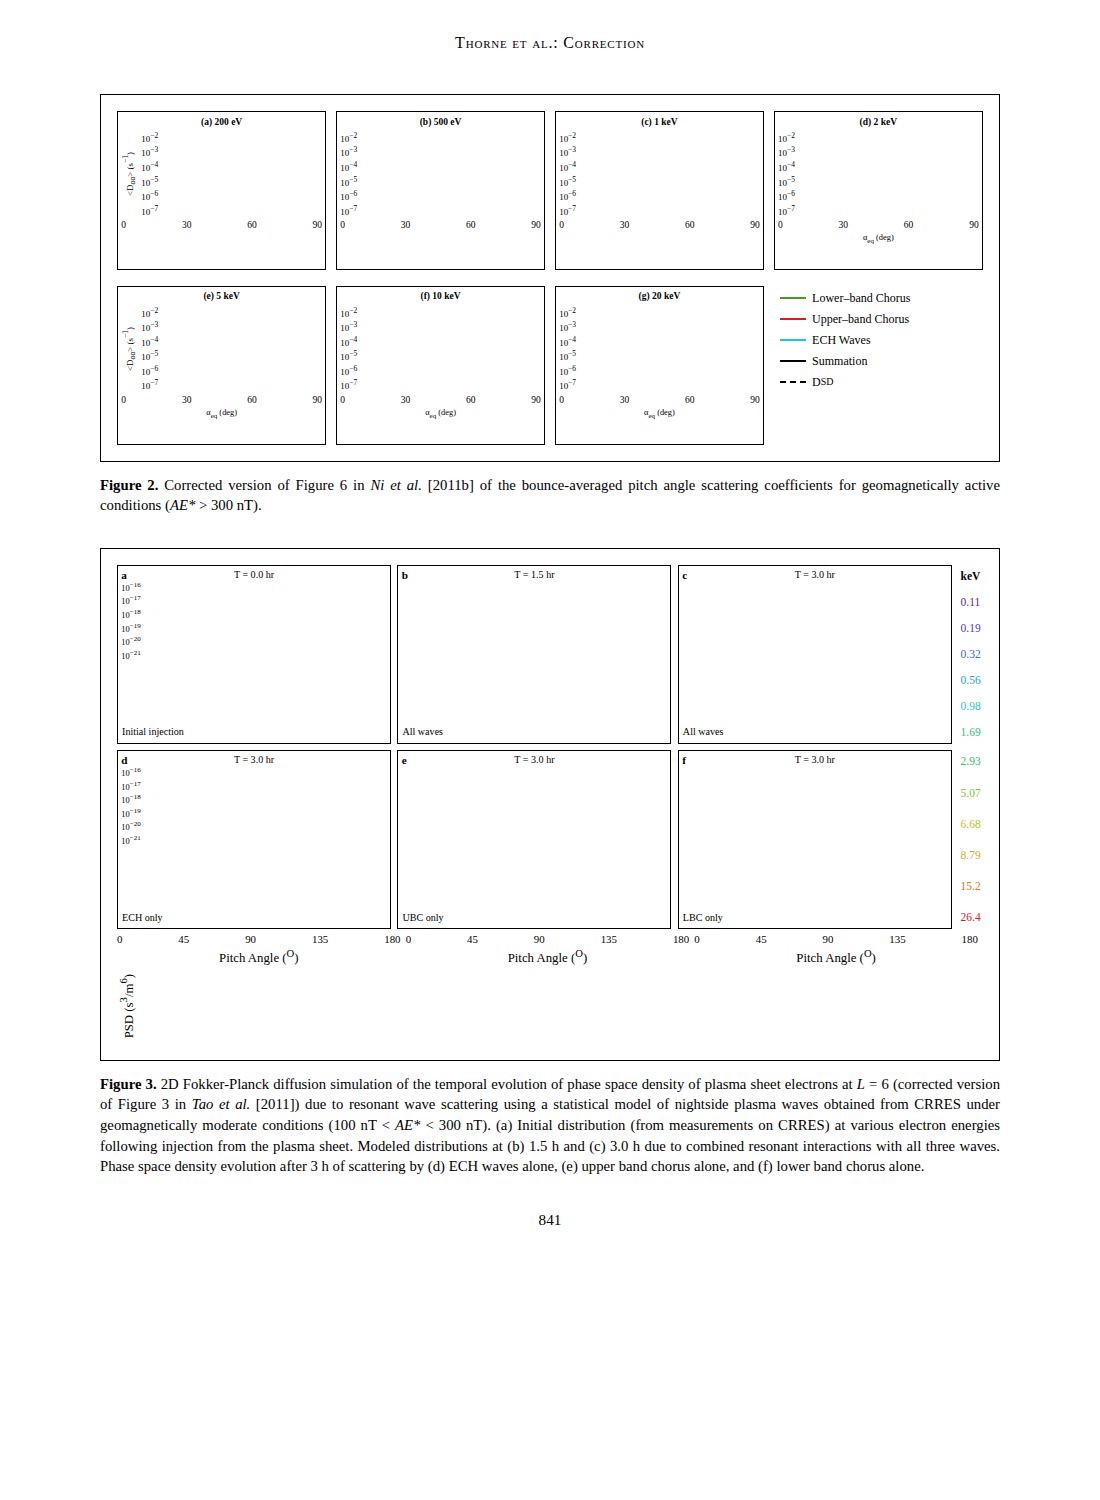Thorne et al.: Correction
(a) 200 eV
<Dαα> (s−1)
10−2
10−3
10−4
10−5
10−6
10−7
0306090
(b) 500 eV
10−2
10−3
10−4
10−5
10−6
10−7
0306090
(c) 1 keV
10−2
10−3
10−4
10−5
10−6
10−7
0306090
(d) 2 keV
10−2
10−3
10−4
10−5
10−6
10−7
0306090
αeq (deg)
(e) 5 keV
<Dαα> (s−1)
10−2
10−3
10−4
10−5
10−6
10−7
0306090
αeq (deg)
(f) 10 keV
10−2
10−3
10−4
10−5
10−6
10−7
0306090
αeq (deg)
(g) 20 keV
10−2
10−3
10−4
10−5
10−6
10−7
0306090
αeq (deg)
Lower–band Chorus
Upper–band Chorus
ECH Waves
Summation
DSD
Figure 2. Corrected version of Figure 6 in Ni et al. [2011b] of the bounce-averaged pitch angle scattering coefficients for geomagnetically active conditions (AE* > 300 nT).
a
T = 0.0 hr
10−16
10−17
10−18
10−19
10−20
10−21
Initial injection
b
T = 1.5 hr
All waves
c
T = 3.0 hr
All waves
keV 0.11 0.19 0.32 0.56 0.98 1.69
d
T = 3.0 hr
10−16
10−17
10−18
10−19
10−20
10−21
ECH only
e
T = 3.0 hr
UBC only
f
T = 3.0 hr
LBC only
2.93 5.07 6.68 8.79 15.2 26.4
04590135180
Pitch Angle (O)
04590135180
Pitch Angle (O)
04590135180
Pitch Angle (O)
PSD (s3/m6)
Figure 3. 2D Fokker-Planck diffusion simulation of the temporal evolution of phase space density of plasma sheet electrons at L = 6 (corrected version of Figure 3 in Tao et al. [2011]) due to resonant wave scattering using a statistical model of nightside plasma waves obtained from CRRES under geomagnetically moderate conditions (100 nT < AE* < 300 nT). (a) Initial distribution (from measurements on CRRES) at various electron energies following injection from the plasma sheet. Modeled distributions at (b) 1.5 h and (c) 3.0 h due to combined resonant interactions with all three waves. Phase space density evolution after 3 h of scattering by (d) ECH waves alone, (e) upper band chorus alone, and (f) lower band chorus alone.
841